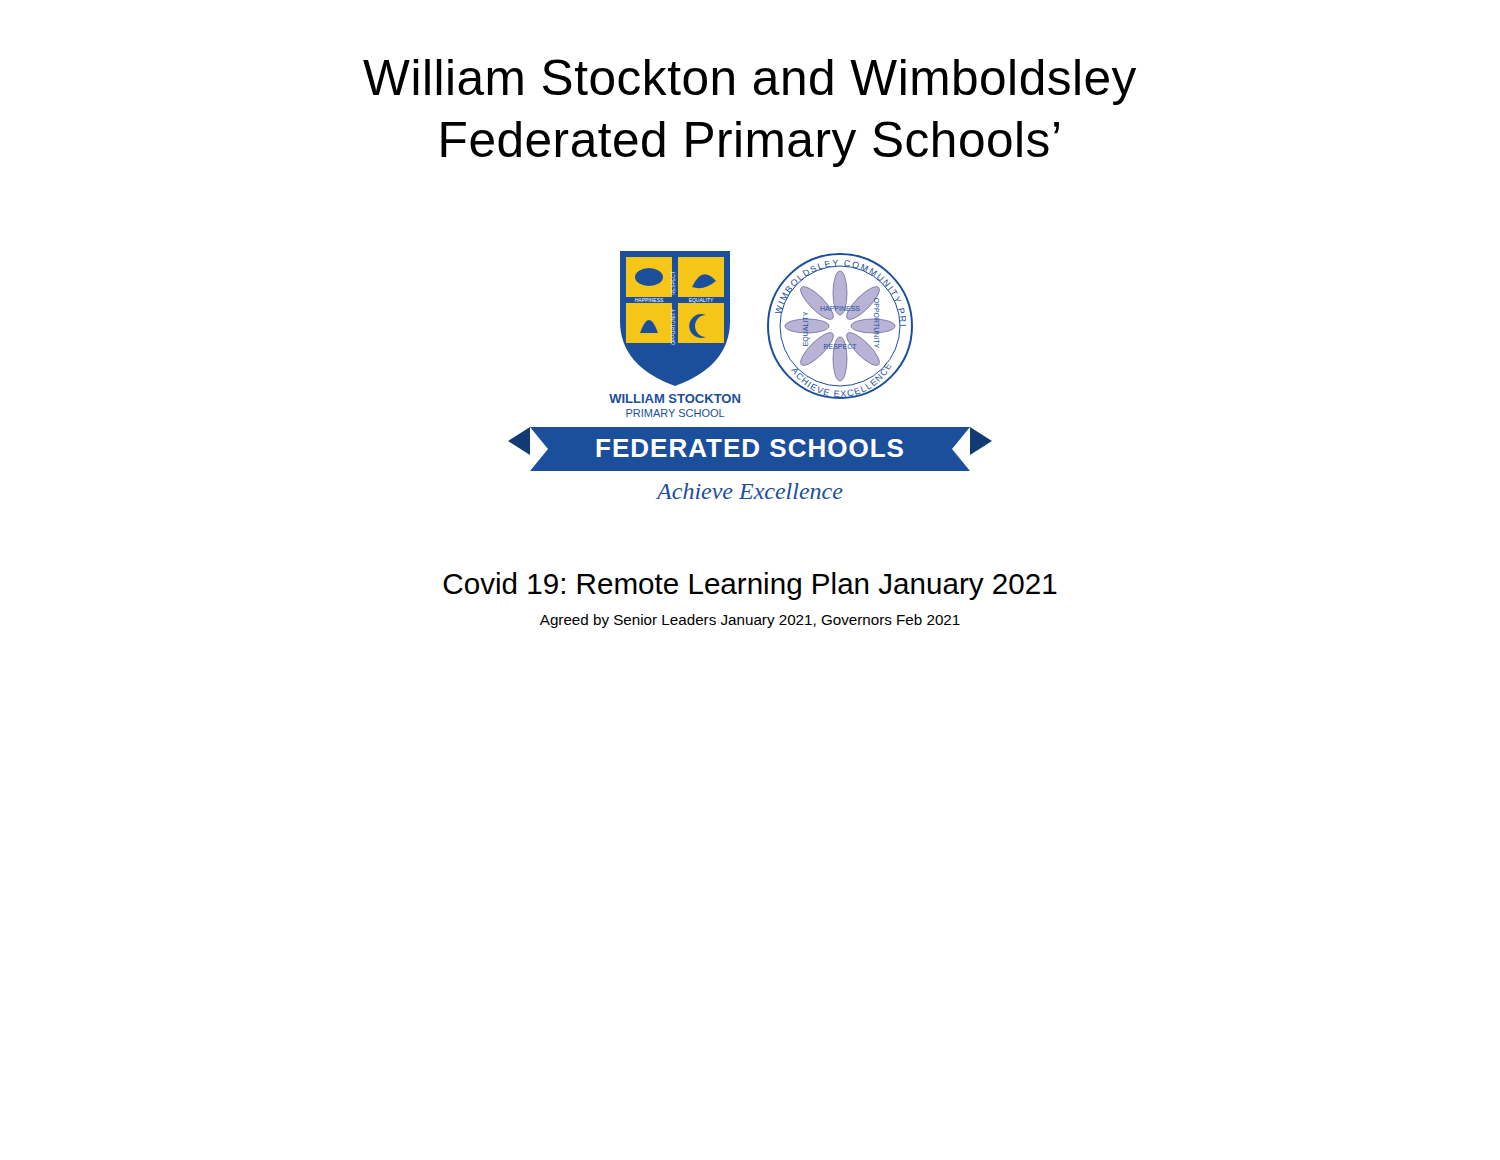William Stockton and Wimboldsley Federated Primary Schools’
RESPECT OPPORTUNITY HAPPINESS EQUALITY WILLIAM STOCKTON PRIMARY SCHOOL HAPPINESS OPPORTUNITY RESPECT EQUALITY WIMBOLDSLEY COMMUNITY PRIMARY SCHOOL ACHIEVE EXCELLENCE FEDERATED SCHOOLS Achieve Excellence
Covid 19: Remote Learning Plan January 2021
Agreed by Senior Leaders January 2021, Governors Feb 2021